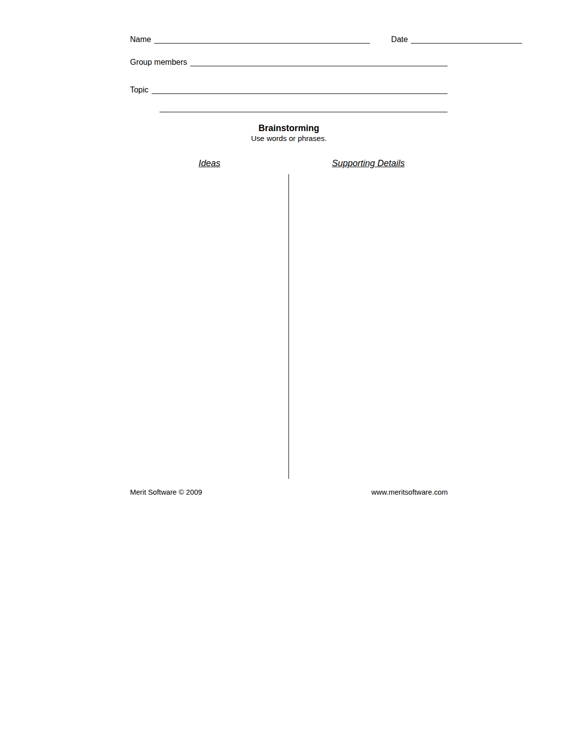Name Date
Group members
Topic
Brainstorming
Use words or phrases.
Ideas
Supporting Details
Merit Software © 2009 www.meritsoftware.com